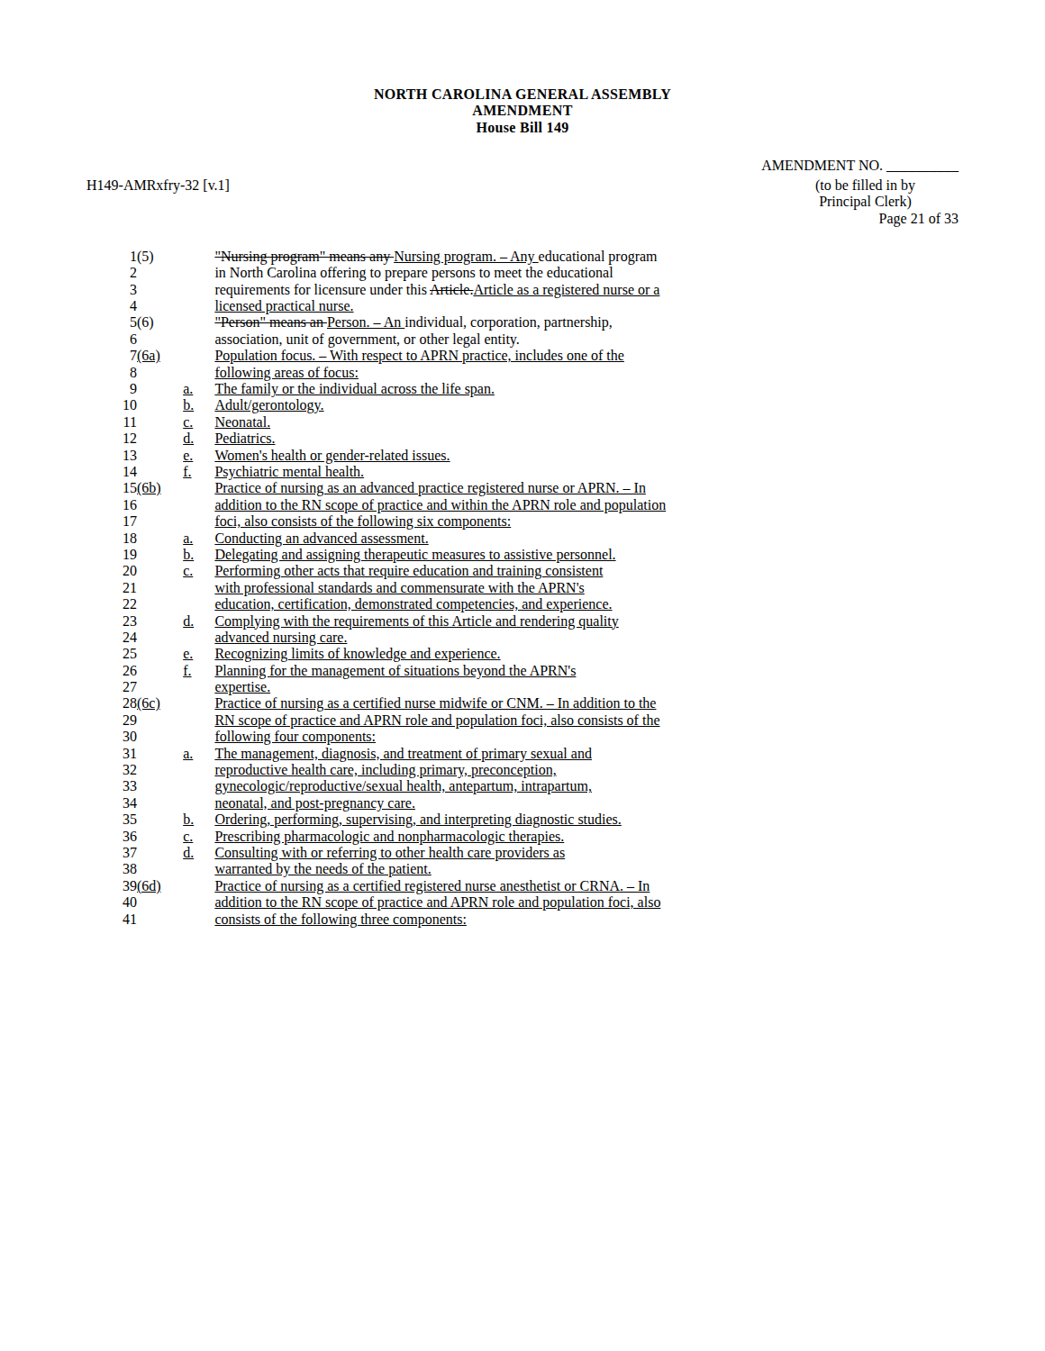NORTH CAROLINA GENERAL ASSEMBLY
AMENDMENT
House Bill 149
AMENDMENT NO. __________
H149-AMRxfry-32 [v.1]
(to be filled in by
Principal Clerk)
Page 21 of 33
| 1 | (5) | | "Nursing program" means any Nursing program. – Any educational program |
| 2 | | | in North Carolina offering to prepare persons to meet the educational |
| 3 | | | requirements for licensure under this Article. Article as a registered nurse or a |
| 4 | | | licensed practical nurse. |
| 5 | (6) | | "Person" means an Person. – An individual, corporation, partnership, |
| 6 | | | association, unit of government, or other legal entity. |
| 7 | (6a) | | Population focus. – With respect to APRN practice, includes one of the |
| 8 | | | following areas of focus: |
| 9 | | a. | The family or the individual across the life span. |
| 10 | | b. | Adult/gerontology. |
| 11 | | c. | Neonatal. |
| 12 | | d. | Pediatrics. |
| 13 | | e. | Women's health or gender-related issues. |
| 14 | | f. | Psychiatric mental health. |
| 15 | (6b) | | Practice of nursing as an advanced practice registered nurse or APRN. – In |
| 16 | | | addition to the RN scope of practice and within the APRN role and population |
| 17 | | | foci, also consists of the following six components: |
| 18 | | a. | Conducting an advanced assessment. |
| 19 | | b. | Delegating and assigning therapeutic measures to assistive personnel. |
| 20 | | c. | Performing other acts that require education and training consistent |
| 21 | | | with professional standards and commensurate with the APRN's |
| 22 | | | education, certification, demonstrated competencies, and experience. |
| 23 | | d. | Complying with the requirements of this Article and rendering quality |
| 24 | | | advanced nursing care. |
| 25 | | e. | Recognizing limits of knowledge and experience. |
| 26 | | f. | Planning for the management of situations beyond the APRN's |
| 27 | | | expertise. |
| 28 | (6c) | | Practice of nursing as a certified nurse midwife or CNM. – In addition to the |
| 29 | | | RN scope of practice and APRN role and population foci, also consists of the |
| 30 | | | following four components: |
| 31 | | a. | The management, diagnosis, and treatment of primary sexual and |
| 32 | | | reproductive health care, including primary, preconception, |
| 33 | | | gynecologic/reproductive/sexual health, antepartum, intrapartum, |
| 34 | | | neonatal, and post-pregnancy care. |
| 35 | | b. | Ordering, performing, supervising, and interpreting diagnostic studies. |
| 36 | | c. | Prescribing pharmacologic and nonpharmacologic therapies. |
| 37 | | d. | Consulting with or referring to other health care providers as |
| 38 | | | warranted by the needs of the patient. |
| 39 | (6d) | | Practice of nursing as a certified registered nurse anesthetist or CRNA. – In |
| 40 | | | addition to the RN scope of practice and APRN role and population foci, also |
| 41 | | | consists of the following three components: |